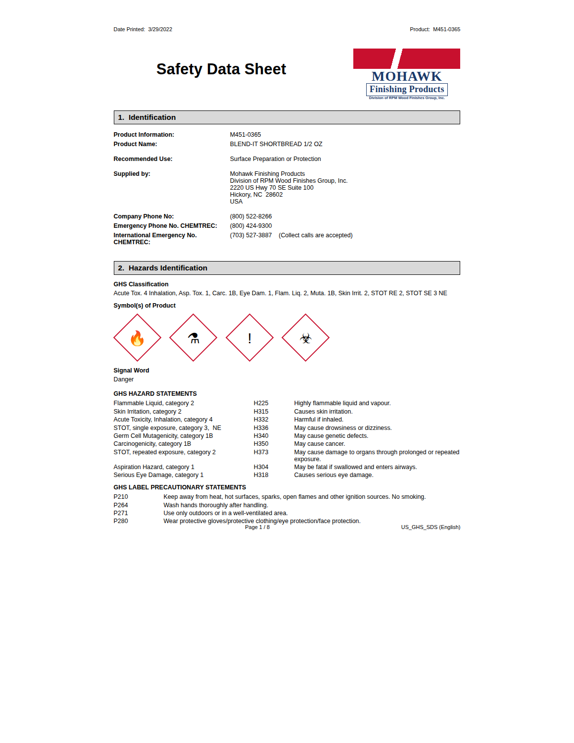Date Printed: 3/29/2022
Product: M451-0365
Safety Data Sheet
MOHAWK
Finishing Products
Division of RPM Wood Finishes Group, Inc.
1. Identification
| Product Information: | M451-0365 |
| Product Name: | BLEND-IT SHORTBREAD 1/2 OZ |
| Recommended Use: | Surface Preparation or Protection |
| Supplied by: | Mohawk Finishing Products Division of RPM Wood Finishes Group, Inc. 2220 US Hwy 70 SE Suite 100 Hickory, NC 28602 USA |
| Company Phone No: | (800) 522-8266 |
| Emergency Phone No. CHEMTREC: | (800) 424-9300 |
| International Emergency No. CHEMTREC: | (703) 527-3887 (Collect calls are accepted) |
2. Hazards Identification
GHS Classification
Acute Tox. 4 Inhalation, Asp. Tox. 1, Carc. 1B, Eye Dam. 1, Flam. Liq. 2, Muta. 1B, Skin Irrit. 2, STOT RE 2, STOT SE 3 NE
Symbol(s) of Product
🔥
⚗
!
☣
Signal Word
Danger
GHS HAZARD STATEMENTS
| Flammable Liquid, category 2 | H225 | Highly flammable liquid and vapour. |
| Skin Irritation, category 2 | H315 | Causes skin irritation. |
| Acute Toxicity, Inhalation, category 4 | H332 | Harmful if inhaled. |
| STOT, single exposure, category 3, NE | H336 | May cause drowsiness or dizziness. |
| Germ Cell Mutagenicity, category 1B | H340 | May cause genetic defects. |
| Carcinogenicity, category 1B | H350 | May cause cancer. |
| STOT, repeated exposure, category 2 | H373 | May cause damage to organs through prolonged or repeated exposure. |
| Aspiration Hazard, category 1 | H304 | May be fatal if swallowed and enters airways. |
| Serious Eye Damage, category 1 | H318 | Causes serious eye damage. |
GHS LABEL PRECAUTIONARY STATEMENTS
| P210 | Keep away from heat, hot surfaces, sparks, open flames and other ignition sources. No smoking. |
| P264 | Wash hands thoroughly after handling. |
| P271 | Use only outdoors or in a well-ventilated area. |
| P280 | Wear protective gloves/protective clothing/eye protection/face protection. |
Page 1 / 8
US_GHS_SDS (English)